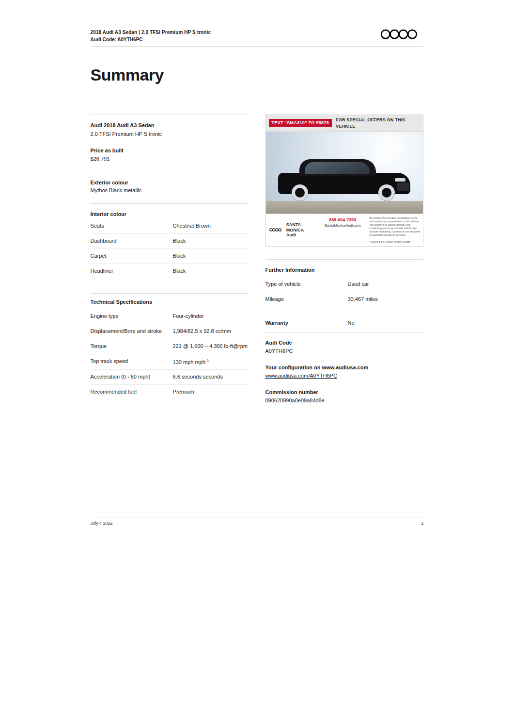2018 Audi A3 Sedan | 2.0 TFSI Premium HP S tronic
Audi Code: A0YTH6PC
Summary
Audi 2018 Audi A3 Sedan
2.0 TFSI Premium HP S tronic
Price as built
$26,791
Exterior colour
Mythos Black metallic
Interior colour
| Seats | Chestnut Brown |
| Dashboard | Black |
| Carpet | Black |
| Headliner | Black |
Technical Specifications
| Engine type | Four-cylinder |
| Displacement/Bore and stroke | 1,984/82.5 x 92.8 cc/mm |
| Torque | 221 @ 1,600 – 4,300 lb-ft@rpm |
| Top track speed | 130 mph mph 1 |
| Acceleration (0 - 60 mph) | 6.6 seconds seconds |
| Recommended fuel | Premium |
TEXT “SMA310” TO 55678 FOR SPECIAL OFFERS ON THIS VEHICLE
SANTA MONICA
Audi
888-904-7353
SantaMonicaAudi.com
By texting this number, in addition to the information you requested on this vehicle, you consent to Santa Monica Audi contacting you by texts/calls which may include marketing. Consent is not required to purchase goods or services.
Powered By: Dealer Mobile Leads
Further Information
| Type of vehicle | Used car |
| Mileage | 30,467 miles |
| Warranty | No |
Audi Code
A0YTH6PC
Your configuration on www.audiusa.com
www.audiusa.com/A0YTH6PC
Commission number
090620990a0e09a84d8e
July 4 2022
2